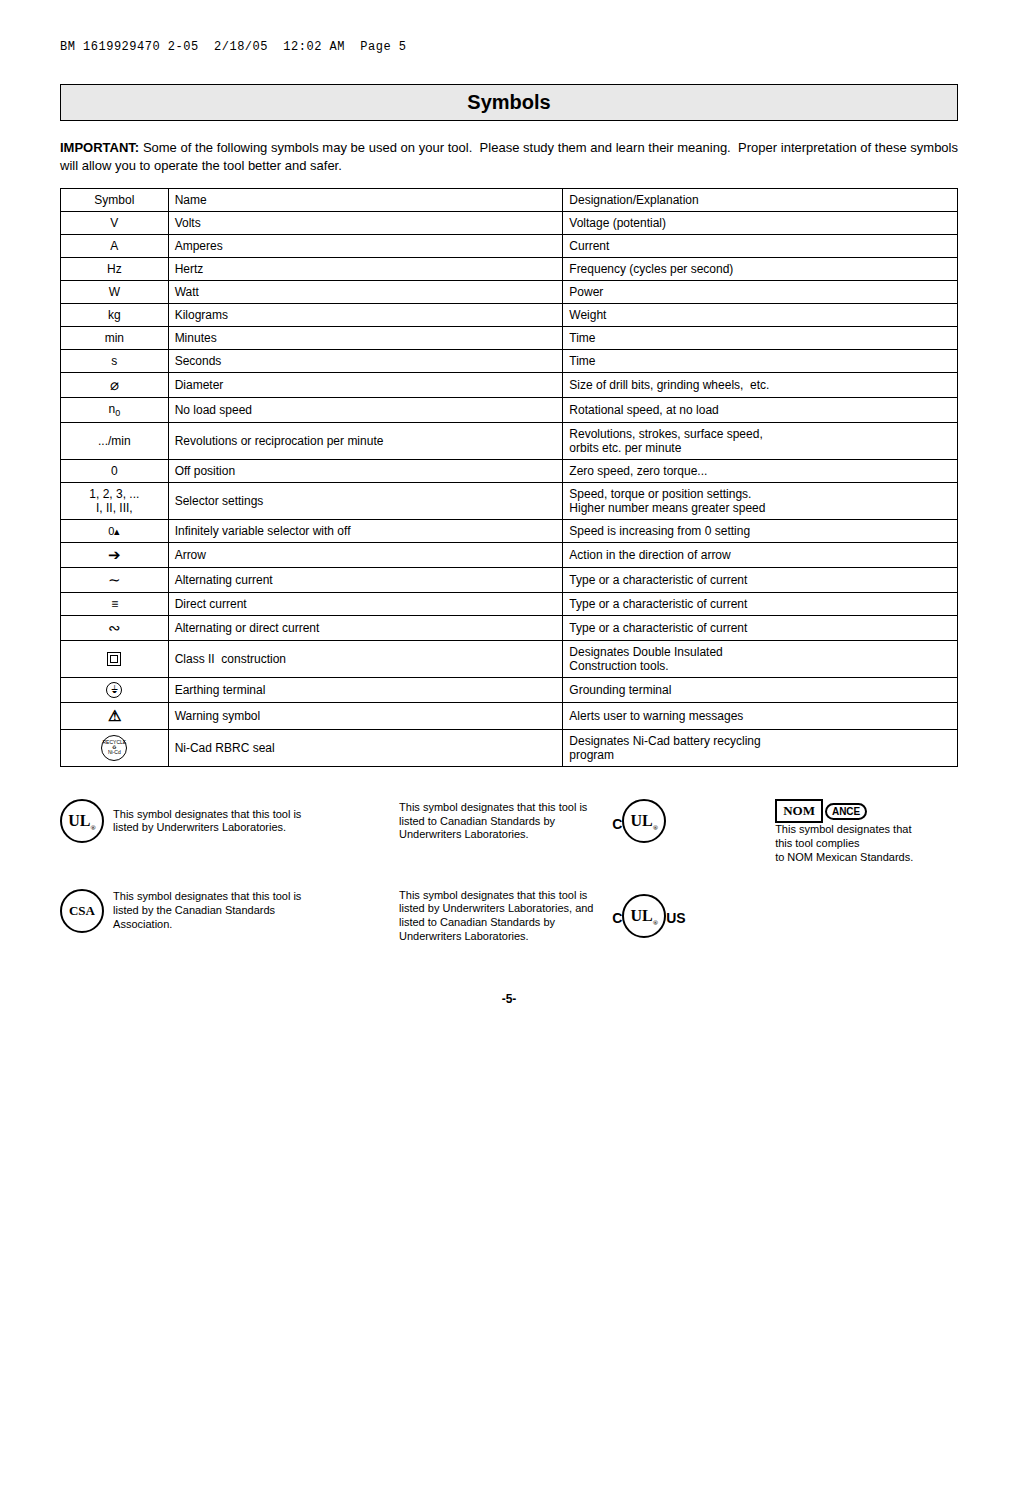BM 1619929470 2-05 2/18/05 12:02 AM Page 5
Symbols
IMPORTANT: Some of the following symbols may be used on your tool. Please study them and learn their meaning. Proper interpretation of these symbols will allow you to operate the tool better and safer.
| Symbol | Name | Designation/Explanation |
| V | Volts | Voltage (potential) |
| A | Amperes | Current |
| Hz | Hertz | Frequency (cycles per second) |
| W | Watt | Power |
| kg | Kilograms | Weight |
| min | Minutes | Time |
| s | Seconds | Time |
| ⌀ | Diameter | Size of drill bits, grinding wheels, etc. |
| n 0 | No load speed | Rotational speed, at no load |
| .../min | Revolutions or reciprocation per minute | Revolutions, strokes, surface speed, orbits etc. per minute |
| 0 | Off position | Zero speed, zero torque... |
| 1, 2, 3, ... I, II, III, | Selector settings | Speed, torque or position settings. Higher number means greater speed |
| 0▴ | Infinitely variable selector with off | Speed is increasing from 0 setting |
| ➔ | Arrow | Action in the direction of arrow |
| ∼ | Alternating current | Type or a characteristic of current |
| ≡ | Direct current | Type or a characteristic of current |
| ∾ | Alternating or direct current | Type or a characteristic of current |
| | Class II construction | Designates Double Insulated Construction tools. |
| ⏚ | Earthing terminal | Grounding terminal |
| ⚠ | Warning symbol | Alerts user to warning messages |
| RECYCLE ♻ Ni-Cd | Ni-Cad RBRC seal | Designates Ni-Cad battery recycling program |
| UL ® This symbol designates that this tool is listed by Underwriters Laboratories. | This symbol designates that this tool is listed to Canadian Standards by Underwriters Laboratories. C UL ® | NOM ANCE This symbol designates that this tool complies to NOM Mexican Standards. |
| CSA This symbol designates that this tool is listed by the Canadian Standards Association. | This symbol designates that this tool is listed by Underwriters Laboratories, and listed to Canadian Standards by Underwriters Laboratories. C UL ® US | |
-5-